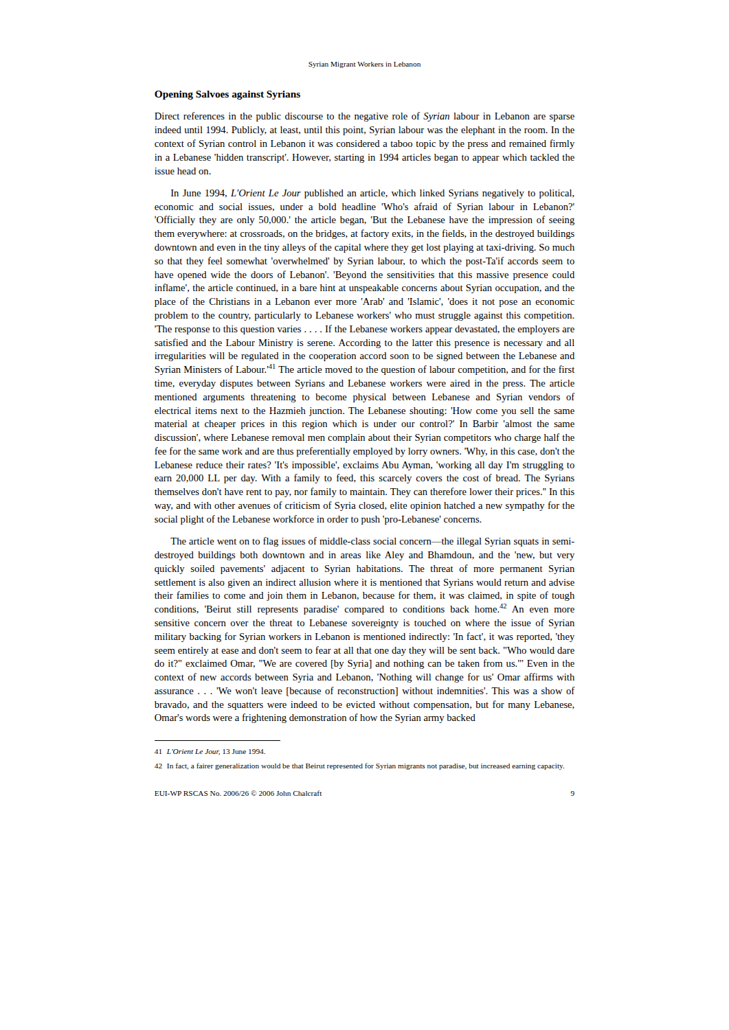Syrian Migrant Workers in Lebanon
Opening Salvoes against Syrians
Direct references in the public discourse to the negative role of Syrian labour in Lebanon are sparse indeed until 1994. Publicly, at least, until this point, Syrian labour was the elephant in the room. In the context of Syrian control in Lebanon it was considered a taboo topic by the press and remained firmly in a Lebanese 'hidden transcript'. However, starting in 1994 articles began to appear which tackled the issue head on.
In June 1994, L'Orient Le Jour published an article, which linked Syrians negatively to political, economic and social issues, under a bold headline 'Who's afraid of Syrian labour in Lebanon?' 'Officially they are only 50,000.' the article began, 'But the Lebanese have the impression of seeing them everywhere: at crossroads, on the bridges, at factory exits, in the fields, in the destroyed buildings downtown and even in the tiny alleys of the capital where they get lost playing at taxi-driving. So much so that they feel somewhat 'overwhelmed' by Syrian labour, to which the post-Ta'if accords seem to have opened wide the doors of Lebanon'. 'Beyond the sensitivities that this massive presence could inflame', the article continued, in a bare hint at unspeakable concerns about Syrian occupation, and the place of the Christians in a Lebanon ever more 'Arab' and 'Islamic', 'does it not pose an economic problem to the country, particularly to Lebanese workers' who must struggle against this competition. 'The response to this question varies . . . . If the Lebanese workers appear devastated, the employers are satisfied and the Labour Ministry is serene. According to the latter this presence is necessary and all irregularities will be regulated in the cooperation accord soon to be signed between the Lebanese and Syrian Ministers of Labour.'41 The article moved to the question of labour competition, and for the first time, everyday disputes between Syrians and Lebanese workers were aired in the press. The article mentioned arguments threatening to become physical between Lebanese and Syrian vendors of electrical items next to the Hazmieh junction. The Lebanese shouting: 'How come you sell the same material at cheaper prices in this region which is under our control?' In Barbir 'almost the same discussion', where Lebanese removal men complain about their Syrian competitors who charge half the fee for the same work and are thus preferentially employed by lorry owners. 'Why, in this case, don't the Lebanese reduce their rates? 'It's impossible', exclaims Abu Ayman, 'working all day I'm struggling to earn 20,000 LL per day. With a family to feed, this scarcely covers the cost of bread. The Syrians themselves don't have rent to pay, nor family to maintain. They can therefore lower their prices.'' In this way, and with other avenues of criticism of Syria closed, elite opinion hatched a new sympathy for the social plight of the Lebanese workforce in order to push 'pro-Lebanese' concerns.
The article went on to flag issues of middle-class social concern—the illegal Syrian squats in semi-destroyed buildings both downtown and in areas like Aley and Bhamdoun, and the 'new, but very quickly soiled pavements' adjacent to Syrian habitations. The threat of more permanent Syrian settlement is also given an indirect allusion where it is mentioned that Syrians would return and advise their families to come and join them in Lebanon, because for them, it was claimed, in spite of tough conditions, 'Beirut still represents paradise' compared to conditions back home.42 An even more sensitive concern over the threat to Lebanese sovereignty is touched on where the issue of Syrian military backing for Syrian workers in Lebanon is mentioned indirectly: 'In fact', it was reported, 'they seem entirely at ease and don't seem to fear at all that one day they will be sent back. "Who would dare do it?" exclaimed Omar, "We are covered [by Syria] and nothing can be taken from us."' Even in the context of new accords between Syria and Lebanon, 'Nothing will change for us' Omar affirms with assurance . . . 'We won't leave [because of reconstruction] without indemnities'. This was a show of bravado, and the squatters were indeed to be evicted without compensation, but for many Lebanese, Omar's words were a frightening demonstration of how the Syrian army backed
41 L'Orient Le Jour, 13 June 1994.
42 In fact, a fairer generalization would be that Beirut represented for Syrian migrants not paradise, but increased earning capacity.
EUI-WP RSCAS No. 2006/26 © 2006 John Chalcraft 9